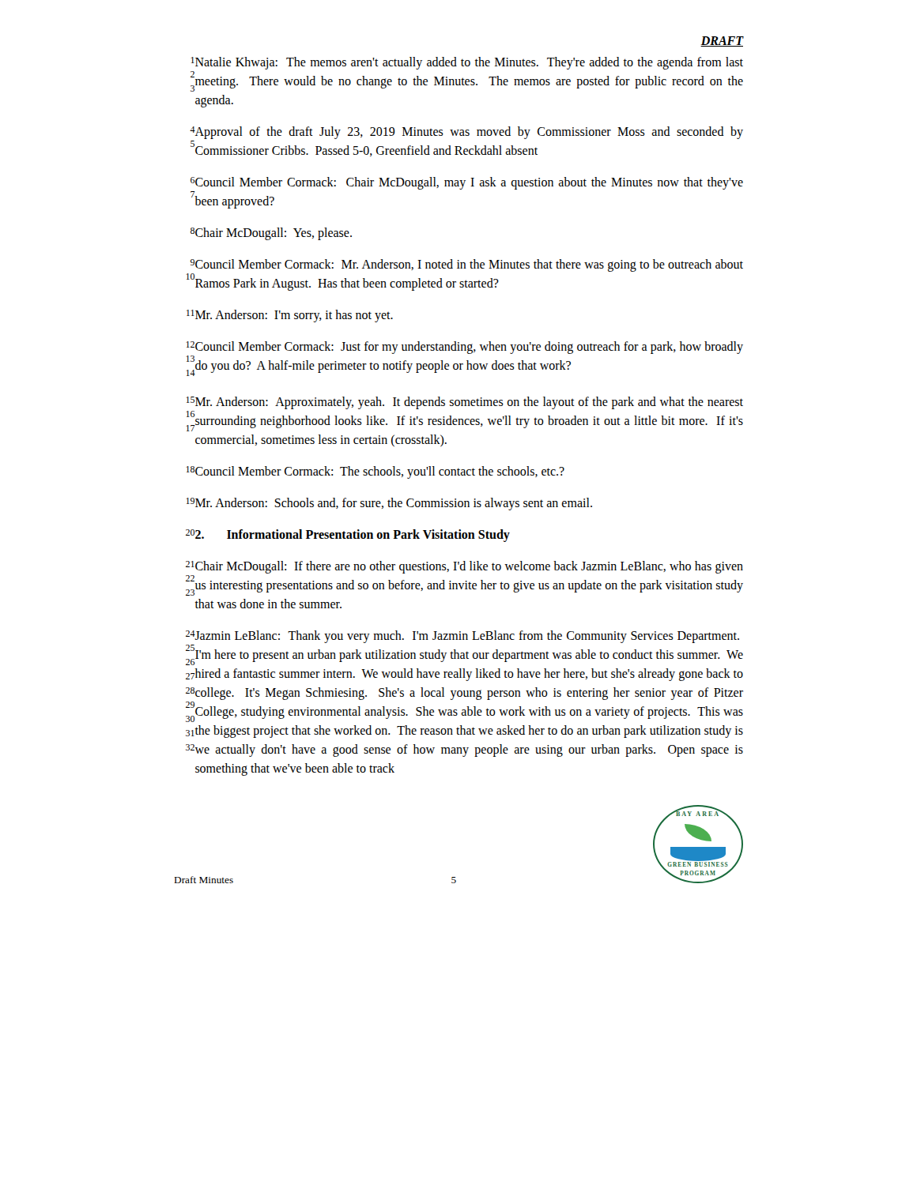DRAFT
| 1 2 3 | Natalie Khwaja: The memos aren't actually added to the Minutes. They're added to the agenda from last meeting. There would be no change to the Minutes. The memos are posted for public record on the agenda. |
| 4 5 | Approval of the draft July 23, 2019 Minutes was moved by Commissioner Moss and seconded by Commissioner Cribbs. Passed 5-0, Greenfield and Reckdahl absent |
| 6 7 | Council Member Cormack: Chair McDougall, may I ask a question about the Minutes now that they've been approved? |
| 8 | Chair McDougall: Yes, please. |
| 9 10 | Council Member Cormack: Mr. Anderson, I noted in the Minutes that there was going to be outreach about Ramos Park in August. Has that been completed or started? |
| 11 | Mr. Anderson: I'm sorry, it has not yet. |
| 12 13 14 | Council Member Cormack: Just for my understanding, when you're doing outreach for a park, how broadly do you do? A half-mile perimeter to notify people or how does that work? |
| 15 16 17 | Mr. Anderson: Approximately, yeah. It depends sometimes on the layout of the park and what the nearest surrounding neighborhood looks like. If it's residences, we'll try to broaden it out a little bit more. If it's commercial, sometimes less in certain (crosstalk). |
| 18 | Council Member Cormack: The schools, you'll contact the schools, etc.? |
| 19 | Mr. Anderson: Schools and, for sure, the Commission is always sent an email. |
| 20 | 2. Informational Presentation on Park Visitation Study |
| 21 22 23 | Chair McDougall: If there are no other questions, I'd like to welcome back Jazmin LeBlanc, who has given us interesting presentations and so on before, and invite her to give us an update on the park visitation study that was done in the summer. |
| 24 25 26 27 28 29 30 31 32 | Jazmin LeBlanc: Thank you very much. I'm Jazmin LeBlanc from the Community Services Department. I'm here to present an urban park utilization study that our department was able to conduct this summer. We hired a fantastic summer intern. We would have really liked to have her here, but she's already gone back to college. It's Megan Schmiesing. She's a local young person who is entering her senior year of Pitzer College, studying environmental analysis. She was able to work with us on a variety of projects. This was the biggest project that she worked on. The reason that we asked her to do an urban park utilization study is we actually don't have a good sense of how many people are using our urban parks. Open space is something that we've been able to track |
Draft Minutes
5
BAY AREA
GREEN BUSINESS
PROGRAM